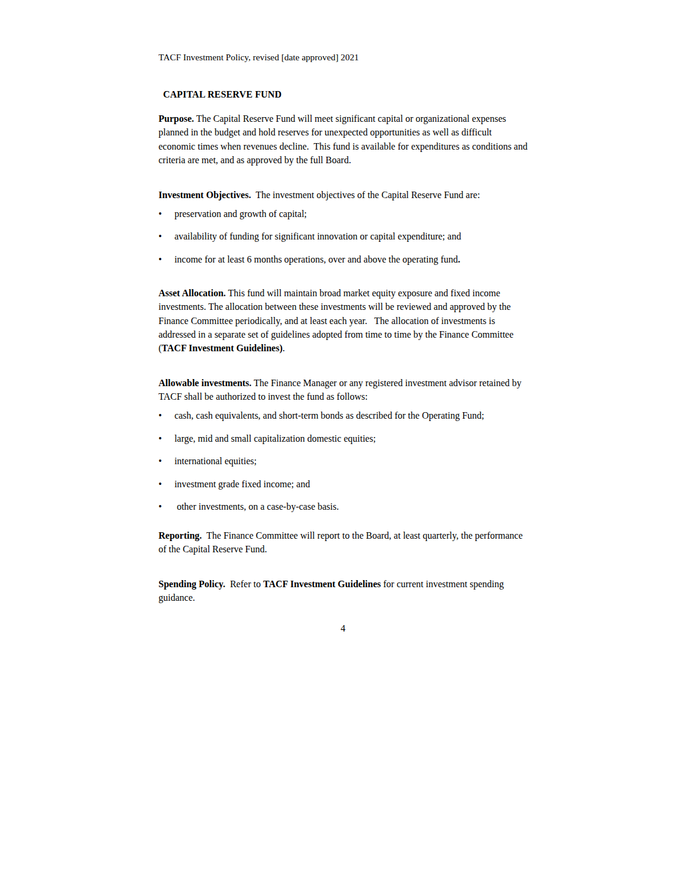TACF Investment Policy, revised [date approved] 2021
CAPITAL RESERVE FUND
Purpose. The Capital Reserve Fund will meet significant capital or organizational expenses planned in the budget and hold reserves for unexpected opportunities as well as difficult economic times when revenues decline. This fund is available for expenditures as conditions and criteria are met, and as approved by the full Board.
Investment Objectives. The investment objectives of the Capital Reserve Fund are:
•preservation and growth of capital;
•availability of funding for significant innovation or capital expenditure; and
•income for at least 6 months operations, over and above the operating fund.
Asset Allocation. This fund will maintain broad market equity exposure and fixed income investments. The allocation between these investments will be reviewed and approved by the Finance Committee periodically, and at least each year. The allocation of investments is addressed in a separate set of guidelines adopted from time to time by the Finance Committee (TACF Investment Guidelines).
Allowable investments. The Finance Manager or any registered investment advisor retained by TACF shall be authorized to invest the fund as follows:
•cash, cash equivalents, and short-term bonds as described for the Operating Fund;
•large, mid and small capitalization domestic equities;
•international equities;
•investment grade fixed income; and
• other investments, on a case-by-case basis.
Reporting. The Finance Committee will report to the Board, at least quarterly, the performance of the Capital Reserve Fund.
Spending Policy. Refer to TACF Investment Guidelines for current investment spending guidance.
4